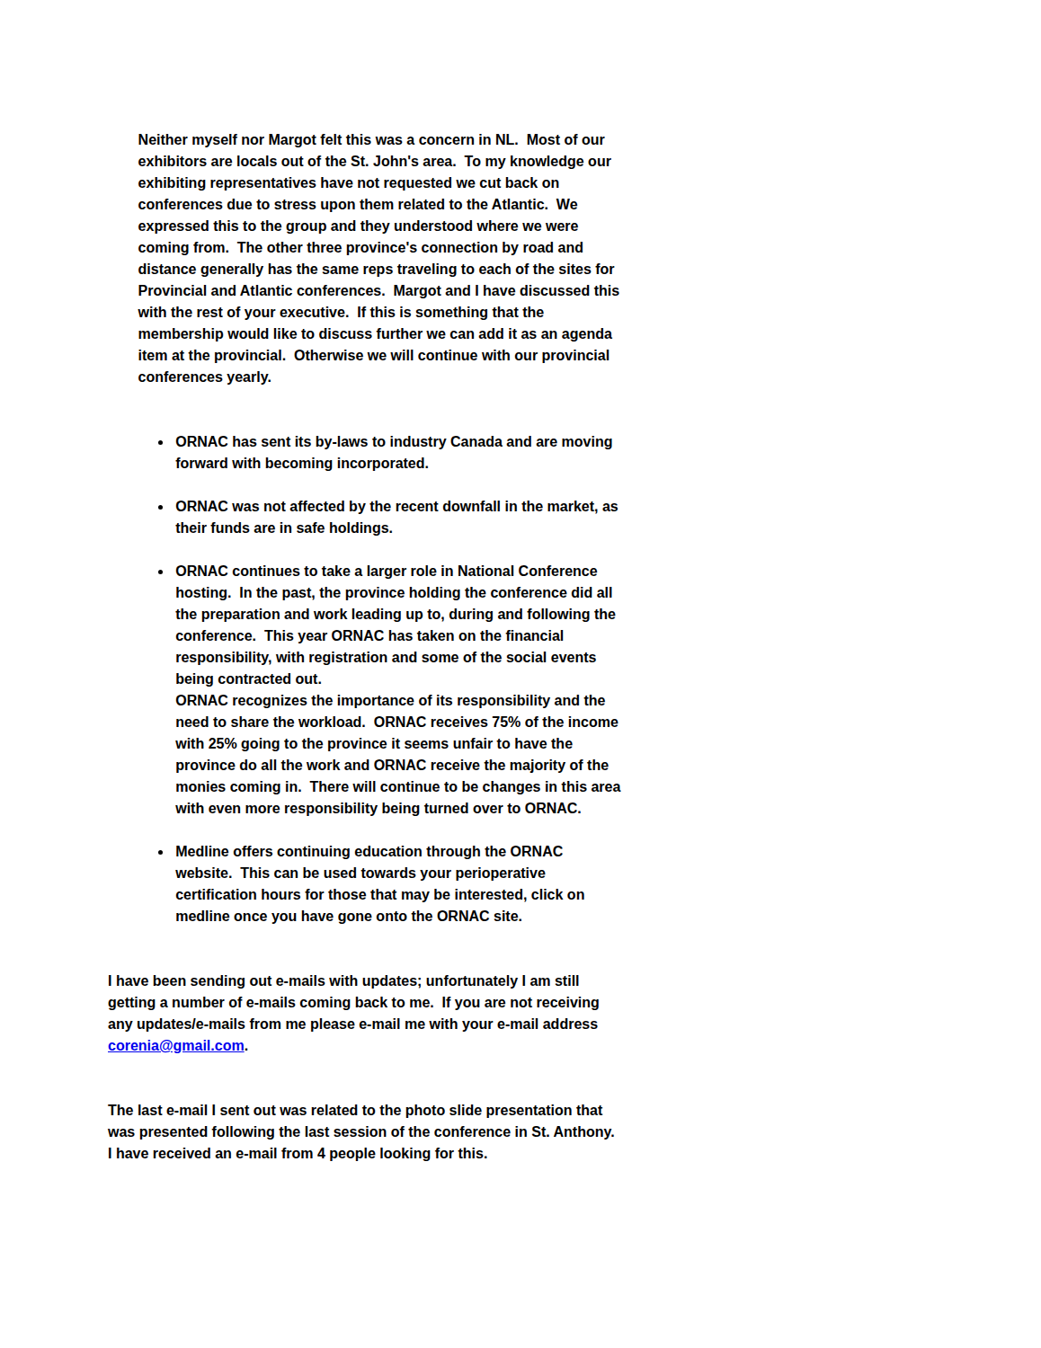Neither myself nor Margot felt this was a concern in NL. Most of our exhibitors are locals out of the St. John's area. To my knowledge our exhibiting representatives have not requested we cut back on conferences due to stress upon them related to the Atlantic. We expressed this to the group and they understood where we were coming from. The other three province's connection by road and distance generally has the same reps traveling to each of the sites for Provincial and Atlantic conferences. Margot and I have discussed this with the rest of your executive. If this is something that the membership would like to discuss further we can add it as an agenda item at the provincial. Otherwise we will continue with our provincial conferences yearly.
ORNAC has sent its by-laws to industry Canada and are moving forward with becoming incorporated.
ORNAC was not affected by the recent downfall in the market, as their funds are in safe holdings.
ORNAC continues to take a larger role in National Conference hosting. In the past, the province holding the conference did all the preparation and work leading up to, during and following the conference. This year ORNAC has taken on the financial responsibility, with registration and some of the social events being contracted out.
ORNAC recognizes the importance of its responsibility and the need to share the workload. ORNAC receives 75% of the income with 25% going to the province it seems unfair to have the province do all the work and ORNAC receive the majority of the monies coming in. There will continue to be changes in this area with even more responsibility being turned over to ORNAC.
Medline offers continuing education through the ORNAC website. This can be used towards your perioperative certification hours for those that may be interested, click on medline once you have gone onto the ORNAC site.
I have been sending out e-mails with updates; unfortunately I am still getting a number of e-mails coming back to me. If you are not receiving any updates/e-mails from me please e-mail me with your e-mail address corenia@gmail.com.
The last e-mail I sent out was related to the photo slide presentation that was presented following the last session of the conference in St. Anthony. I have received an e-mail from 4 people looking for this.